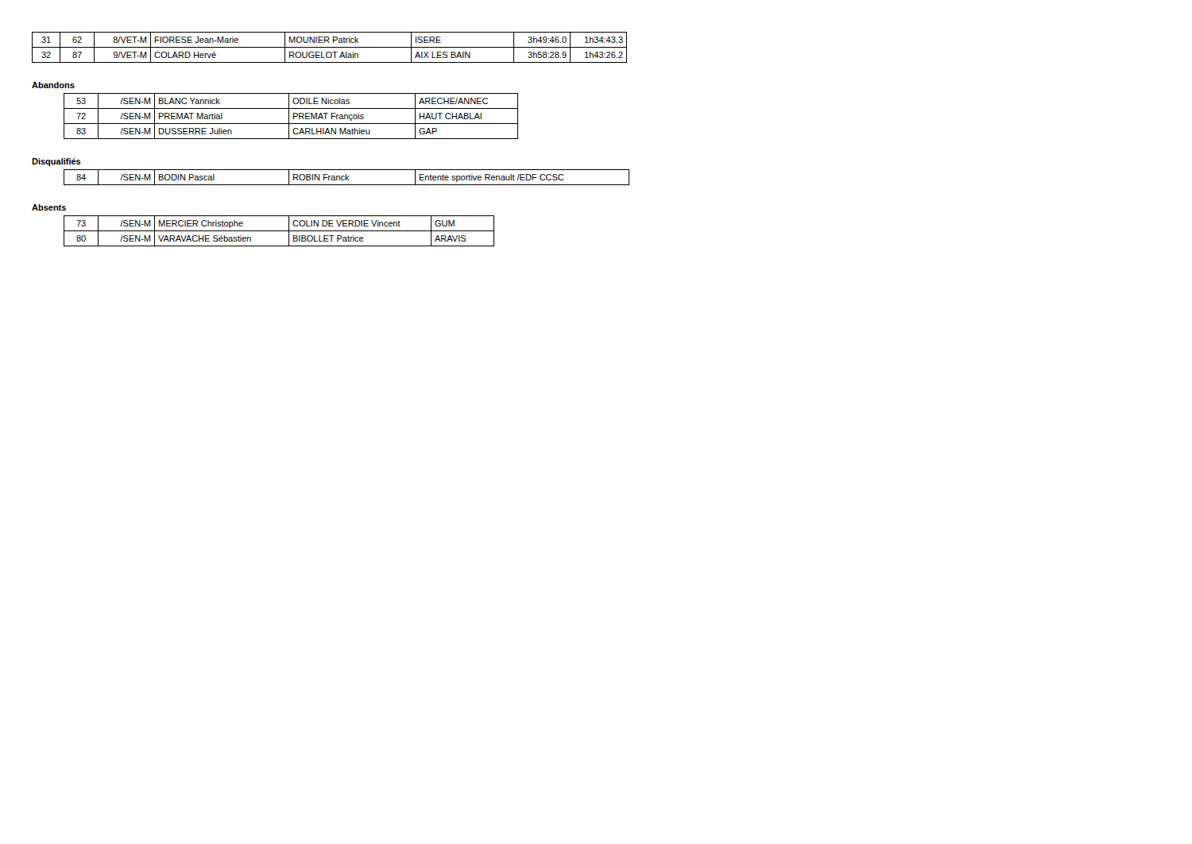| 31 | 62 | 8/VET-M | FIORESE Jean-Marie | MOUNIER Patrick | ISERE | 3h49:46.0 | 1h34:43.3 |
| 32 | 87 | 9/VET-M | COLARD Hervé | ROUGELOT Alain | AIX LES BAIN | 3h58:28.9 | 1h43:26.2 |
Abandons
| 53 | /SEN-M | BLANC Yannick | ODILE Nicolas | ARECHE/ANNEC |
| 72 | /SEN-M | PREMAT Martial | PREMAT François | HAUT CHABLAI |
| 83 | /SEN-M | DUSSERRE Julien | CARLHIAN Mathieu | GAP |
Disqualifiés
| 84 | /SEN-M | BODIN Pascal | ROBIN Franck | Entente sportive Renault /EDF CCSC |
Absents
| 73 | /SEN-M | MERCIER Christophe | COLIN DE VERDIE Vincent | GUM |
| 80 | /SEN-M | VARAVACHE Sébastien | BIBOLLET Patrice | ARAVIS |